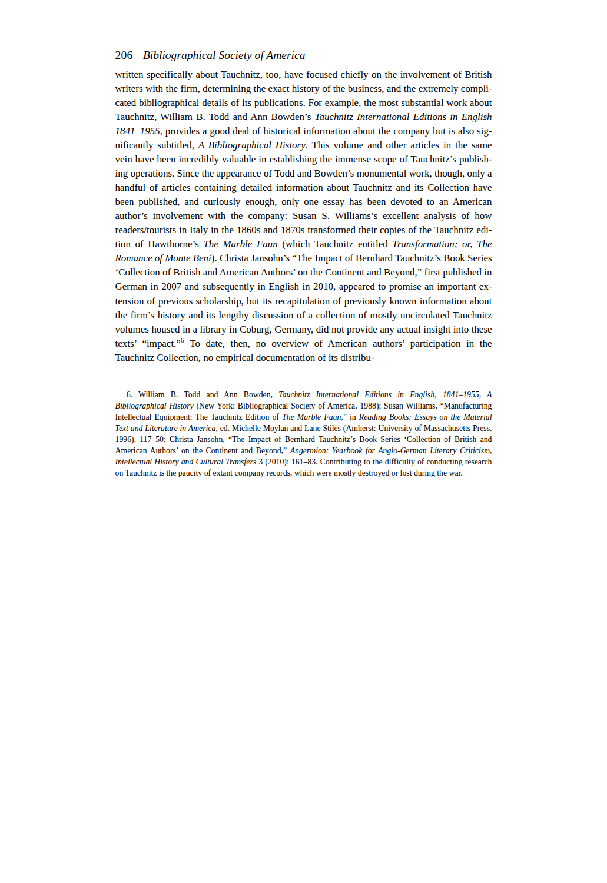206 Bibliographical Society of America
written specifically about Tauchnitz, too, have focused chiefly on the involvement of British writers with the firm, determining the exact history of the business, and the extremely complicated bibliographical details of its publications. For example, the most substantial work about Tauchnitz, William B. Todd and Ann Bowden’s Tauchnitz International Editions in English 1841–1955, provides a good deal of historical information about the company but is also significantly subtitled, A Bibliographical History. This volume and other articles in the same vein have been incredibly valuable in establishing the immense scope of Tauchnitz’s publishing operations. Since the appearance of Todd and Bowden’s monumental work, though, only a handful of articles containing detailed information about Tauchnitz and its Collection have been published, and curiously enough, only one essay has been devoted to an American author’s involvement with the company: Susan S. Williams’s excellent analysis of how readers/tourists in Italy in the 1860s and 1870s transformed their copies of the Tauchnitz edition of Hawthorne’s The Marble Faun (which Tauchnitz entitled Transformation; or, The Romance of Monte Beni). Christa Jansohn’s “The Impact of Bernhard Tauchnitz’s Book Series ‘Collection of British and American Authors’ on the Continent and Beyond,” first published in German in 2007 and subsequently in English in 2010, appeared to promise an important extension of previous scholarship, but its recapitulation of previously known information about the firm’s history and its lengthy discussion of a collection of mostly uncirculated Tauchnitz volumes housed in a library in Coburg, Germany, did not provide any actual insight into these texts’ “impact.”6 To date, then, no overview of American authors’ participation in the Tauchnitz Collection, no empirical documentation of its distribu-
6. William B. Todd and Ann Bowden, Tauchnitz International Editions in English, 1841–1955, A Bibliographical History (New York: Bibliographical Society of America, 1988); Susan Williams, “Manufacturing Intellectual Equipment: The Tauchnitz Edition of The Marble Faun,” in Reading Books: Essays on the Material Text and Literature in America, ed. Michelle Moylan and Lane Stiles (Amherst: University of Massachusetts Press, 1996), 117–50; Christa Jansohn, “The Impact of Bernhard Tauchnitz’s Book Series ‘Collection of British and American Authors’ on the Continent and Beyond,” Angermion: Yearbook for Anglo-German Literary Criticism, Intellectual History and Cultural Transfers 3 (2010): 161–83. Contributing to the difficulty of conducting research on Tauchnitz is the paucity of extant company records, which were mostly destroyed or lost during the war.